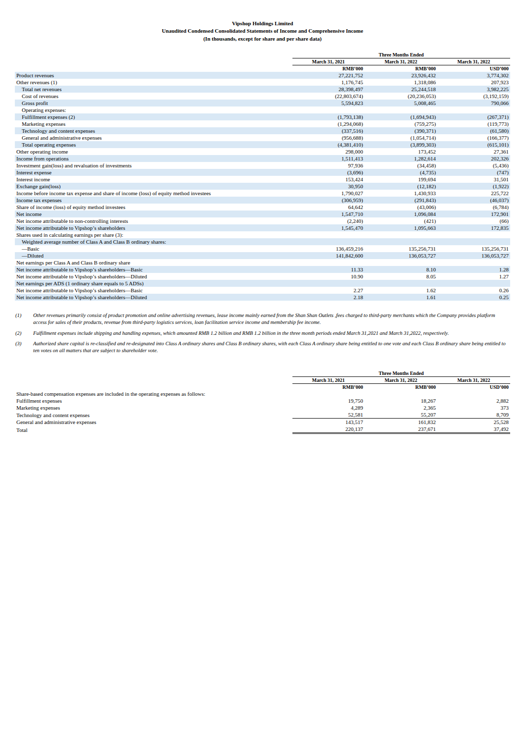Vipshop Holdings Limited
Unaudited Condensed Consolidated Statements of Income and Comprehensive Income
(In thousands, except for share and per share data)
| | Three Months Ended |
| | March 31, 2021 | March 31, 2022 | March 31, 2022 |
| | RMB’000 | RMB’000 | USD’000 |
| Product revenues | 27,221,752 | 23,926,432 | 3,774,302 |
| Other revenues (1) | 1,176,745 | 1,318,086 | 207,923 |
| Total net revenues | 28,398,497 | 25,244,518 | 3,982,225 |
| Cost of revenues | (22,803,674) | (20,236,053) | (3,192,159) |
| Gross profit | 5,594,823 | 5,008,465 | 790,066 |
| Operating expenses: | | | |
| Fulfillment expenses (2) | (1,793,138) | (1,694,943) | (267,371) |
| Marketing expenses | (1,294,068) | (759,275) | (119,773) |
| Technology and content expenses | (337,516) | (390,371) | (61,580) |
| General and administrative expenses | (956,688) | (1,054,714) | (166,377) |
| Total operating expenses | (4,381,410) | (3,899,303) | (615,101) |
| Other operating income | 298,000 | 173,452 | 27,361 |
| Income from operations | 1,511,413 | 1,282,614 | 202,326 |
| Investment gain(loss) and revaluation of investments | 97,936 | (34,458) | (5,436) |
| Interest expense | (3,696) | (4,735) | (747) |
| Interest income | 153,424 | 199,694 | 31,501 |
| Exchange gain(loss) | 30,950 | (12,182) | (1,922) |
| Income before income tax expense and share of income (loss) of equity method investees | 1,790,027 | 1,430,933 | 225,722 |
| Income tax expenses | (306,959) | (291,843) | (46,037) |
| Share of income (loss) of equity method investees | 64,642 | (43,006) | (6,784) |
| Net income | 1,547,710 | 1,096,084 | 172,901 |
| Net income attributable to non-controlling interests | (2,240) | (421) | (66) |
| Net income attributable to Vipshop’s shareholders | 1,545,470 | 1,095,663 | 172,835 |
| Shares used in calculating earnings per share (3): | | | |
| Weighted average number of Class A and Class B ordinary shares: | | | |
| —Basic | 136,459,216 | 135,256,731 | 135,256,731 |
| —Diluted | 141,842,600 | 136,053,727 | 136,053,727 |
| Net earnings per Class A and Class B ordinary share | | | |
| Net income attributable to Vipshop’s shareholders—Basic | 11.33 | 8.10 | 1.28 |
| Net income attributable to Vipshop’s shareholders—Diluted | 10.90 | 8.05 | 1.27 |
| Net earnings per ADS (1 ordinary share equals to 5 ADSs) | | | |
| Net income attributable to Vipshop’s shareholders—Basic | 2.27 | 1.62 | 0.26 |
| Net income attributable to Vipshop’s shareholders—Diluted | 2.18 | 1.61 | 0.25 |
| (1) | Other revenues primarily consist of product promotion and online advertising revenues, lease income mainly earned from the Shan Shan Outlets ,fees charged to third-party merchants which the Company provides platform access for sales of their products, revenue from third-party logistics services, loan facilitation service income and membership fee income. |
| (2) | Fulfillment expenses include shipping and handling expenses, which amounted RMB 1.2 billion and RMB 1.2 billion in the three month periods ended March 31,2021 and March 31,2022, respectively. |
| (3) | Authorized share capital is re-classified and re-designated into Class A ordinary shares and Class B ordinary shares, with each Class A ordinary share being entitled to one vote and each Class B ordinary share being entitled to ten votes on all matters that are subject to shareholder vote. |
| | Three Months Ended |
| | March 31, 2021 | March 31, 2022 | March 31, 2022 |
| | RMB’000 | RMB’000 | USD’000 |
| Share-based compensation expenses are included in the operating expenses as follows: | | | |
| Fulfillment expenses | 19,750 | 18,267 | 2,882 |
| Marketing expenses | 4,289 | 2,365 | 373 |
| Technology and content expenses | 52,581 | 55,207 | 8,709 |
| General and administrative expenses | 143,517 | 161,832 | 25,528 |
| Total | 220,137 | 237,671 | 37,492 |